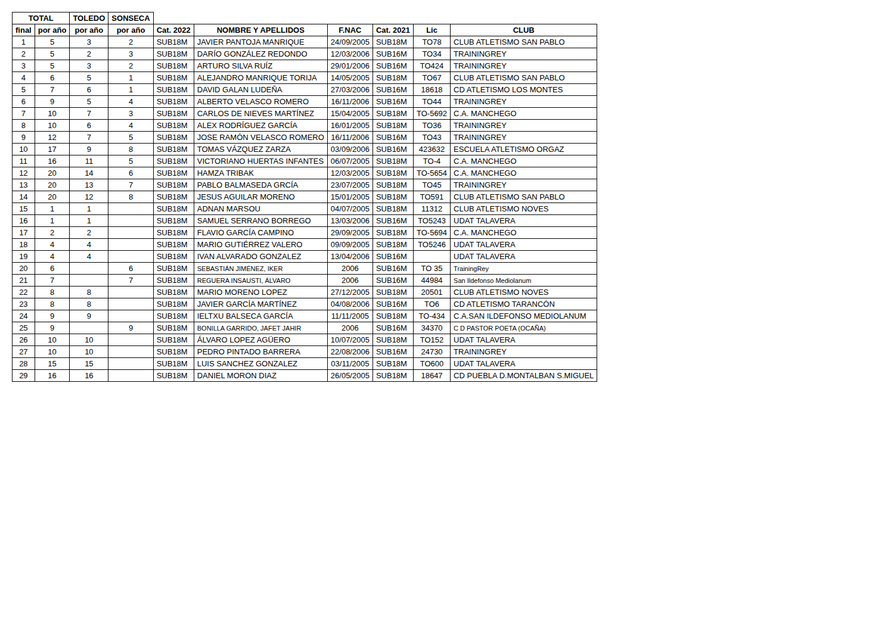| TOTAL | TOLEDO | SONSECA | | | | | | |
| --- | --- | --- | --- | --- | --- | --- | --- | --- |
| final | por año | por año | por año | Cat. 2022 | NOMBRE Y APELLIDOS | F.NAC | Cat. 2021 | Lic | CLUB |
| 1 | 5 | 3 | 2 | SUB18M | JAVIER PANTOJA MANRIQUE | 24/09/2005 | SUB18M | TO78 | CLUB ATLETISMO SAN PABLO |
| 2 | 5 | 2 | 3 | SUB18M | DARÍO GONZÁLEZ REDONDO | 12/03/2006 | SUB16M | TO34 | TRAININGREY |
| 3 | 5 | 3 | 2 | SUB18M | ARTURO SILVA RUÍZ | 29/01/2006 | SUB16M | TO424 | TRAININGREY |
| 4 | 6 | 5 | 1 | SUB18M | ALEJANDRO MANRIQUE TORIJA | 14/05/2005 | SUB18M | TO67 | CLUB ATLETISMO SAN PABLO |
| 5 | 7 | 6 | 1 | SUB18M | DAVID GALAN LUDEÑA | 27/03/2006 | SUB16M | 18618 | CD ATLETISMO LOS MONTES |
| 6 | 9 | 5 | 4 | SUB18M | ALBERTO VELASCO ROMERO | 16/11/2006 | SUB16M | TO44 | TRAININGREY |
| 7 | 10 | 7 | 3 | SUB18M | CARLOS DE NIEVES MARTÍNEZ | 15/04/2005 | SUB18M | TO-5692 | C.A. MANCHEGO |
| 8 | 10 | 6 | 4 | SUB18M | ALEX RODRÍGUEZ GARCÍA | 16/01/2005 | SUB18M | TO36 | TRAININGREY |
| 9 | 12 | 7 | 5 | SUB18M | JOSE RAMÓN VELASCO ROMERO | 16/11/2006 | SUB16M | TO43 | TRAININGREY |
| 10 | 17 | 9 | 8 | SUB18M | TOMAS VÁZQUEZ ZARZA | 03/09/2006 | SUB16M | 423632 | ESCUELA ATLETISMO ORGAZ |
| 11 | 16 | 11 | 5 | SUB18M | VICTORIANO HUERTAS INFANTES | 06/07/2005 | SUB18M | TO-4 | C.A. MANCHEGO |
| 12 | 20 | 14 | 6 | SUB18M | HAMZA TRIBAK | 12/03/2005 | SUB18M | TO-5654 | C.A. MANCHEGO |
| 13 | 20 | 13 | 7 | SUB18M | PABLO BALMASEDA GRCÍA | 23/07/2005 | SUB18M | TO45 | TRAININGREY |
| 14 | 20 | 12 | 8 | SUB18M | JESUS AGUILAR MORENO | 15/01/2005 | SUB18M | TO591 | CLUB ATLETISMO SAN PABLO |
| 15 | 1 | 1 | | SUB18M | ADNAN MARSOU | 04/07/2005 | SUB18M | 11312 | CLUB ATLETISMO NOVES |
| 16 | 1 | 1 | | SUB18M | SAMUEL SERRANO BORREGO | 13/03/2006 | SUB16M | TO5243 | UDAT TALAVERA |
| 17 | 2 | 2 | | SUB18M | FLAVIO GARCÍA CAMPINO | 29/09/2005 | SUB18M | TO-5694 | C.A. MANCHEGO |
| 18 | 4 | 4 | | SUB18M | MARIO GUTIÉRREZ VALERO | 09/09/2005 | SUB18M | TO5246 | UDAT TALAVERA |
| 19 | 4 | 4 | | SUB18M | IVAN ALVARADO GONZALEZ | 13/04/2006 | SUB16M | | UDAT TALAVERA |
| 20 | 6 | | 6 | SUB18M | SEBASTIÁN JIMÉNEZ, IKER | 2006 | SUB16M | TO 35 | TrainingRey |
| 21 | 7 | | 7 | SUB18M | REGUERA INSAUSTI, ÁLVARO | 2006 | SUB16M | 44984 | San Ildefonso Mediolanum |
| 22 | 8 | 8 | | SUB18M | MARIO MORENO LOPEZ | 27/12/2005 | SUB18M | 20501 | CLUB ATLETISMO NOVES |
| 23 | 8 | 8 | | SUB18M | JAVIER GARCÍA MARTÍNEZ | 04/08/2006 | SUB16M | TO6 | CD ATLETISMO TARANCÓN |
| 24 | 9 | 9 | | SUB18M | IELTXU BALSECA GARCÍA | 11/11/2005 | SUB18M | TO-434 | C.A.SAN ILDEFONSO MEDIOLANUM |
| 25 | 9 | | 9 | SUB18M | BONILLA GARRIDO, JAFET JAHIR | 2006 | SUB16M | 34370 | C D PASTOR POETA (OCAÑA) |
| 26 | 10 | 10 | | SUB18M | ÁLVARO LOPEZ AGÜERO | 10/07/2005 | SUB18M | TO152 | UDAT TALAVERA |
| 27 | 10 | 10 | | SUB18M | PEDRO PINTADO BARRERA | 22/08/2006 | SUB16M | 24730 | TRAININGREY |
| 28 | 15 | 15 | | SUB18M | LUIS SANCHEZ GONZALEZ | 03/11/2005 | SUB18M | TO600 | UDAT TALAVERA |
| 29 | 16 | 16 | | SUB18M | DANIEL MORON DIAZ | 26/05/2005 | SUB18M | 18647 | CD PUEBLA D.MONTALBAN S.MIGUEL |